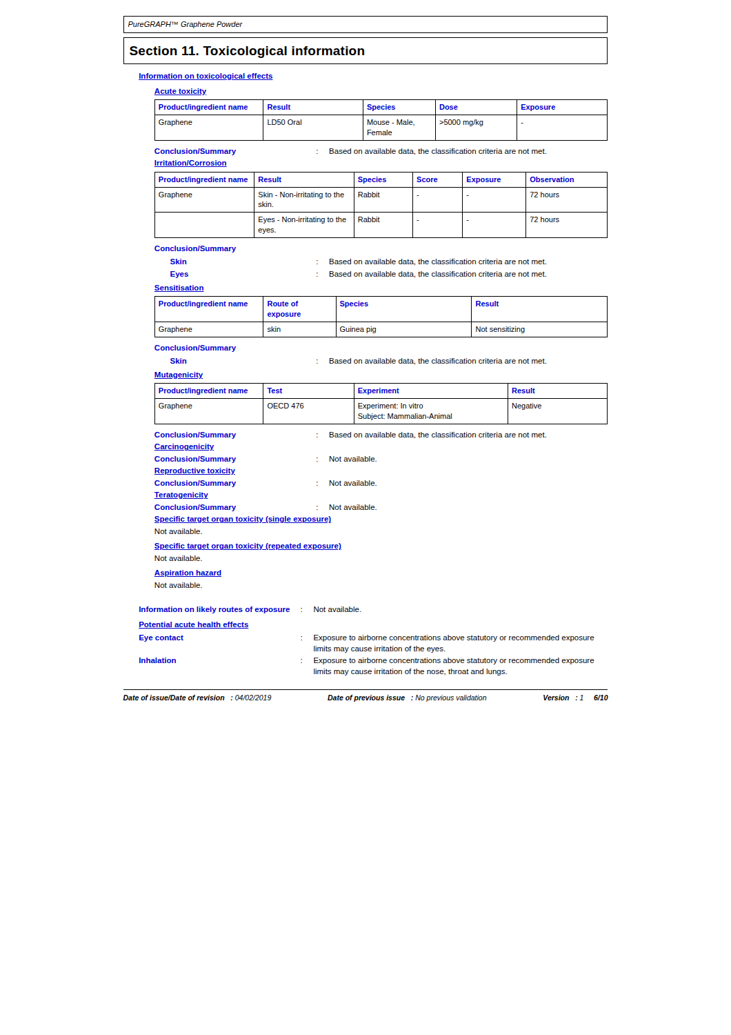PureGRAPH™ Graphene Powder
Section 11. Toxicological information
Information on toxicological effects
Acute toxicity
| Product/ingredient name | Result | Species | Dose | Exposure |
| --- | --- | --- | --- | --- |
| Graphene | LD50 Oral | Mouse - Male, Female | >5000 mg/kg | - |
Conclusion/Summary
:
Based on available data, the classification criteria are not met.
Irritation/Corrosion
| Product/ingredient name | Result | Species | Score | Exposure | Observation |
| --- | --- | --- | --- | --- | --- |
| Graphene | Skin - Non-irritating to the skin. | Rabbit | - | - | 72 hours |
| | Eyes - Non-irritating to the eyes. | Rabbit | - | - | 72 hours |
Conclusion/Summary
Skin
:
Based on available data, the classification criteria are not met.
Eyes
:
Based on available data, the classification criteria are not met.
Sensitisation
| Product/ingredient name | Route of exposure | Species | Result |
| --- | --- | --- | --- |
| Graphene | skin | Guinea pig | Not sensitizing |
Conclusion/Summary
Skin
:
Based on available data, the classification criteria are not met.
Mutagenicity
| Product/ingredient name | Test | Experiment | Result |
| --- | --- | --- | --- |
| Graphene | OECD 476 | Experiment: In vitro Subject: Mammalian-Animal | Negative |
Conclusion/Summary
:
Based on available data, the classification criteria are not met.
Carcinogenicity
Conclusion/Summary
:
Not available.
Reproductive toxicity
Conclusion/Summary
:
Not available.
Teratogenicity
Conclusion/Summary
:
Not available.
Specific target organ toxicity (single exposure)
Not available.
Specific target organ toxicity (repeated exposure)
Not available.
Aspiration hazard
Not available.
Information on likely routes of exposure
:
Not available.
Potential acute health effects
Eye contact
:
Exposure to airborne concentrations above statutory or recommended exposure limits may cause irritation of the eyes.
Inhalation
:
Exposure to airborne concentrations above statutory or recommended exposure limits may cause irritation of the nose, throat and lungs.
Date of issue/Date of revision : 04/02/2019
Date of previous issue : No previous validation
Version : 1 6/10